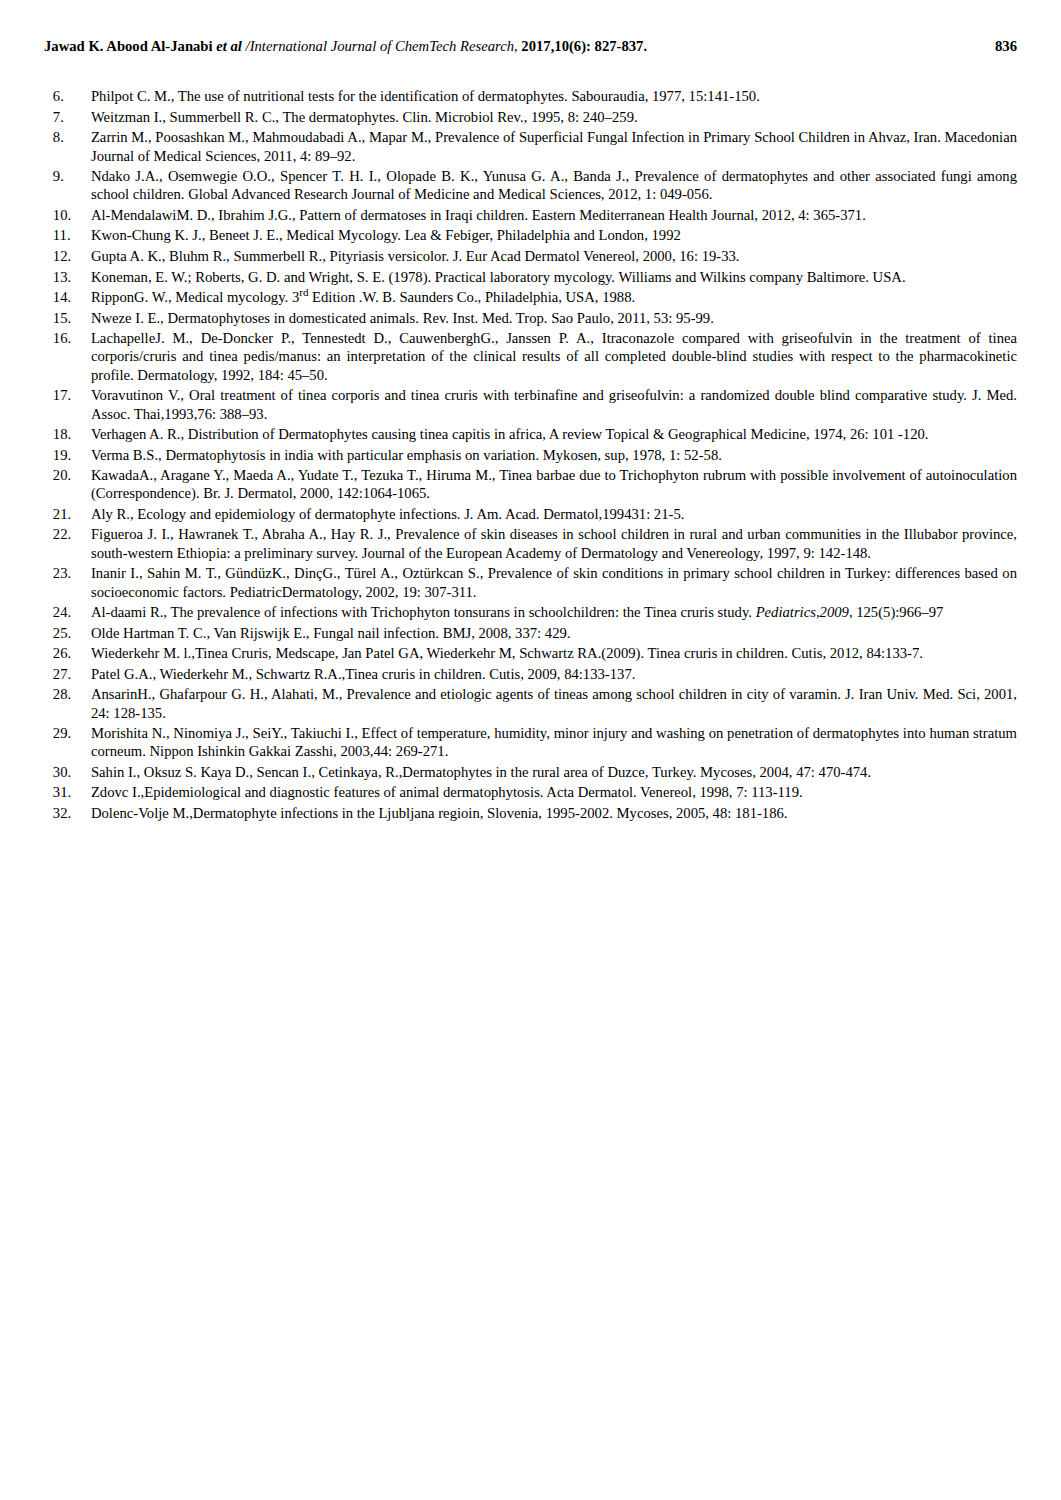Jawad K. Abood Al-Janabi et al /International Journal of ChemTech Research, 2017,10(6): 827-837. 836
6. Philpot C. M., The use of nutritional tests for the identification of dermatophytes. Sabouraudia, 1977, 15:141-150.
7. Weitzman I., Summerbell R. C., The dermatophytes. Clin. Microbiol Rev., 1995, 8: 240–259.
8. Zarrin M., Poosashkan M., Mahmoudabadi A., Mapar M., Prevalence of Superficial Fungal Infection in Primary School Children in Ahvaz, Iran. Macedonian Journal of Medical Sciences, 2011, 4: 89–92.
9. Ndako J.A., Osemwegie O.O., Spencer T. H. I., Olopade B. K., Yunusa G. A., Banda J., Prevalence of dermatophytes and other associated fungi among school children. Global Advanced Research Journal of Medicine and Medical Sciences, 2012, 1: 049-056.
10. Al-MendalawiM. D., Ibrahim J.G., Pattern of dermatoses in Iraqi children. Eastern Mediterranean Health Journal, 2012, 4: 365-371.
11. Kwon-Chung K. J., Beneet J. E., Medical Mycology. Lea & Febiger, Philadelphia and London, 1992
12. Gupta A. K., Bluhm R., Summerbell R., Pityriasis versicolor. J. Eur Acad Dermatol Venereol, 2000, 16: 19-33.
13. Koneman, E. W.; Roberts, G. D. and Wright, S. E. (1978). Practical laboratory mycology. Williams and Wilkins company Baltimore. USA.
14. RipponG. W., Medical mycology. 3rd Edition .W. B. Saunders Co., Philadelphia, USA, 1988.
15. Nweze I. E., Dermatophytoses in domesticated animals. Rev. Inst. Med. Trop. Sao Paulo, 2011, 53: 95-99.
16. LachapelleJ. M., De-Doncker P., Tennestedt D., CauwenberghG., Janssen P. A., Itraconazole compared with griseofulvin in the treatment of tinea corporis/cruris and tinea pedis/manus: an interpretation of the clinical results of all completed double-blind studies with respect to the pharmacokinetic profile. Dermatology, 1992, 184: 45–50.
17. Voravutinon V., Oral treatment of tinea corporis and tinea cruris with terbinafine and griseofulvin: a randomized double blind comparative study. J. Med. Assoc. Thai,1993,76: 388–93.
18. Verhagen A. R., Distribution of Dermatophytes causing tinea capitis in africa, A review Topical & Geographical Medicine, 1974, 26: 101 -120.
19. Verma B.S., Dermatophytosis in india with particular emphasis on variation. Mykosen, sup, 1978, 1: 52-58.
20. KawadaA., Aragane Y., Maeda A., Yudate T., Tezuka T., Hiruma M., Tinea barbae due to Trichophyton rubrum with possible involvement of autoinoculation (Correspondence). Br. J. Dermatol, 2000, 142:1064-1065.
21. Aly R., Ecology and epidemiology of dermatophyte infections. J. Am. Acad. Dermatol,199431: 21-5.
22. Figueroa J. I., Hawranek T., Abraha A., Hay R. J., Prevalence of skin diseases in school children in rural and urban communities in the Illubabor province, south-western Ethiopia: a preliminary survey. Journal of the European Academy of Dermatology and Venereology, 1997, 9: 142-148.
23. Inanir I., Sahin M. T., GündüzK., DinçG., Türel A., Oztürkcan S., Prevalence of skin conditions in primary school children in Turkey: differences based on socioeconomic factors. PediatricDermatology, 2002, 19: 307-311.
24. Al-daami R., The prevalence of infections with Trichophyton tonsurans in schoolchildren: the Tinea cruris study. Pediatrics,2009, 125(5):966–97
25. Olde Hartman T. C., Van Rijswijk E., Fungal nail infection. BMJ, 2008, 337: 429.
26. Wiederkehr M. l.,Tinea Cruris, Medscape, Jan Patel GA, Wiederkehr M, Schwartz RA.(2009). Tinea cruris in children. Cutis, 2012, 84:133-7.
27. Patel G.A., Wiederkehr M., Schwartz R.A.,Tinea cruris in children. Cutis, 2009, 84:133-137.
28. AnsarinH., Ghafarpour G. H., Alahati, M., Prevalence and etiologic agents of tineas among school children in city of varamin. J. Iran Univ. Med. Sci, 2001, 24: 128-135.
29. Morishita N., Ninomiya J., SeiY., Takiuchi I., Effect of temperature, humidity, minor injury and washing on penetration of dermatophytes into human stratum corneum. Nippon Ishinkin Gakkai Zasshi, 2003,44: 269-271.
30. Sahin I., Oksuz S. Kaya D., Sencan I., Cetinkaya, R.,Dermatophytes in the rural area of Duzce, Turkey. Mycoses, 2004, 47: 470-474.
31. Zdovc I.,Epidemiological and diagnostic features of animal dermatophytosis. Acta Dermatol. Venereol, 1998, 7: 113-119.
32. Dolenc-Volje M.,Dermatophyte infections in the Ljubljana regioin, Slovenia, 1995-2002. Mycoses, 2005, 48: 181-186.